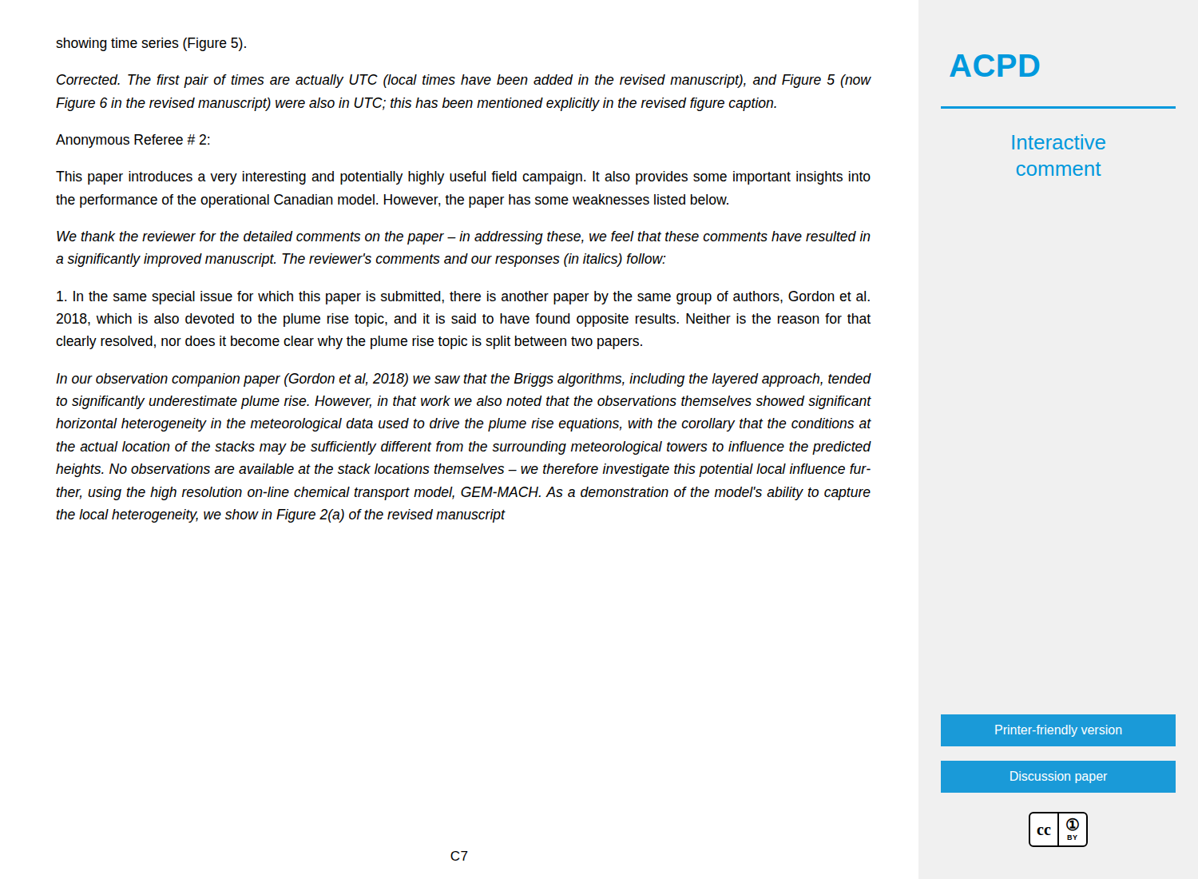showing time series (Figure 5).
Corrected. The first pair of times are actually UTC (local times have been added in the revised manuscript), and Figure 5 (now Figure 6 in the revised manuscript) were also in UTC; this has been mentioned explicitly in the revised figure caption.
Anonymous Referee # 2:
This paper introduces a very interesting and potentially highly useful field campaign. It also provides some important insights into the performance of the operational Canadian model. However, the paper has some weaknesses listed below.
We thank the reviewer for the detailed comments on the paper – in addressing these, we feel that these comments have resulted in a significantly improved manuscript. The reviewer's comments and our responses (in italics) follow:
1. In the same special issue for which this paper is submitted, there is another paper by the same group of authors, Gordon et al. 2018, which is also devoted to the plume rise topic, and it is said to have found opposite results. Neither is the reason for that clearly resolved, nor does it become clear why the plume rise topic is split between two papers.
In our observation companion paper (Gordon et al, 2018) we saw that the Briggs algorithms, including the layered approach, tended to significantly underestimate plume rise. However, in that work we also noted that the observations themselves showed significant horizontal heterogeneity in the meteorological data used to drive the plume rise equations, with the corollary that the conditions at the actual location of the stacks may be sufficiently different from the surrounding meteorological towers to influence the predicted heights. No observations are available at the stack locations themselves – we therefore investigate this potential local influence further, using the high resolution on-line chemical transport model, GEM-MACH. As a demonstration of the model's ability to capture the local heterogeneity, we show in Figure 2(a) of the revised manuscript
C7
ACPD
Interactive
comment
Printer-friendly version Discussion paper
cc
① BY